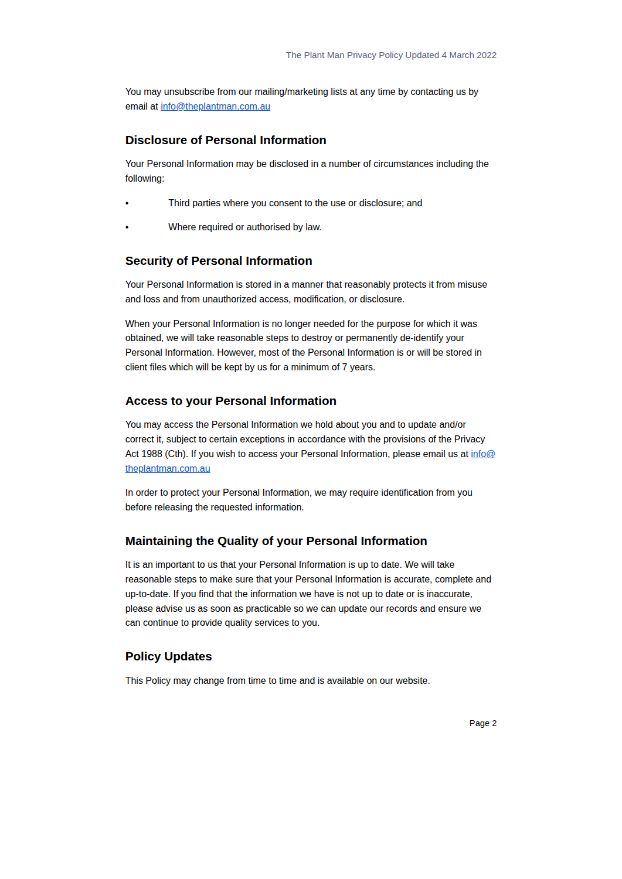The Plant Man Privacy Policy Updated 4 March 2022
You may unsubscribe from our mailing/marketing lists at any time by contacting us by email at info@theplantman.com.au
Disclosure of Personal Information
Your Personal Information may be disclosed in a number of circumstances including the following:
•Third parties where you consent to the use or disclosure; and
•Where required or authorised by law.
Security of Personal Information
Your Personal Information is stored in a manner that reasonably protects it from misuse and loss and from unauthorized access, modification, or disclosure.
When your Personal Information is no longer needed for the purpose for which it was obtained, we will take reasonable steps to destroy or permanently de-identify your Personal Information. However, most of the Personal Information is or will be stored in client files which will be kept by us for a minimum of 7 years.
Access to your Personal Information
You may access the Personal Information we hold about you and to update and/or correct it, subject to certain exceptions in accordance with the provisions of the Privacy Act 1988 (Cth). If you wish to access your Personal Information, please email us at info@theplantman.com.au
In order to protect your Personal Information, we may require identification from you before releasing the requested information.
Maintaining the Quality of your Personal Information
It is an important to us that your Personal Information is up to date. We will take reasonable steps to make sure that your Personal Information is accurate, complete and up-to-date. If you find that the information we have is not up to date or is inaccurate, please advise us as soon as practicable so we can update our records and ensure we can continue to provide quality services to you.
Policy Updates
This Policy may change from time to time and is available on our website.
Page 2